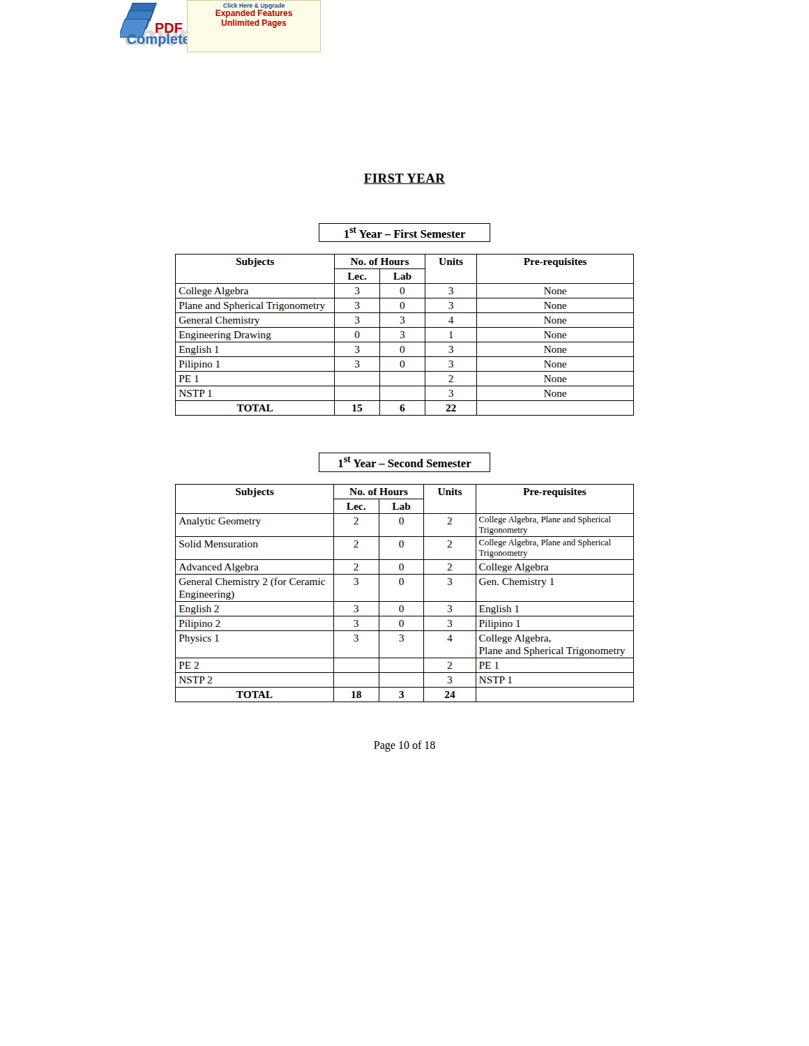uments
PDF
Complete
Click Here & Upgrade
Expanded Features
Unlimited Pages
FIRST YEAR
1st Year – First Semester
| Subjects | No. of Hours | Units | Pre-requisites |
| --- | --- | --- | --- |
| Lec. | Lab |
| College Algebra | 3 | 0 | 3 | None |
| Plane and Spherical Trigonometry | 3 | 0 | 3 | None |
| General Chemistry | 3 | 3 | 4 | None |
| Engineering Drawing | 0 | 3 | 1 | None |
| English 1 | 3 | 0 | 3 | None |
| Pilipino 1 | 3 | 0 | 3 | None |
| PE 1 | | | 2 | None |
| NSTP 1 | | | 3 | None |
| TOTAL | 15 | 6 | 22 | |
1st Year – Second Semester
| Subjects | No. of Hours | Units | Pre-requisites |
| --- | --- | --- | --- |
| Lec. | Lab |
| Analytic Geometry | 2 | 0 | 2 | College Algebra, Plane and Spherical Trigonometry |
| Solid Mensuration | 2 | 0 | 2 | College Algebra, Plane and Spherical Trigonometry |
| Advanced Algebra | 2 | 0 | 2 | College Algebra |
| General Chemistry 2 (for Ceramic Engineering) | 3 | 0 | 3 | Gen. Chemistry 1 |
| English 2 | 3 | 0 | 3 | English 1 |
| Pilipino 2 | 3 | 0 | 3 | Pilipino 1 |
| Physics 1 | 3 | 3 | 4 | College Algebra, Plane and Spherical Trigonometry |
| PE 2 | | | 2 | PE 1 |
| NSTP 2 | | | 3 | NSTP 1 |
| TOTAL | 18 | 3 | 24 | |
Page 10 of 18